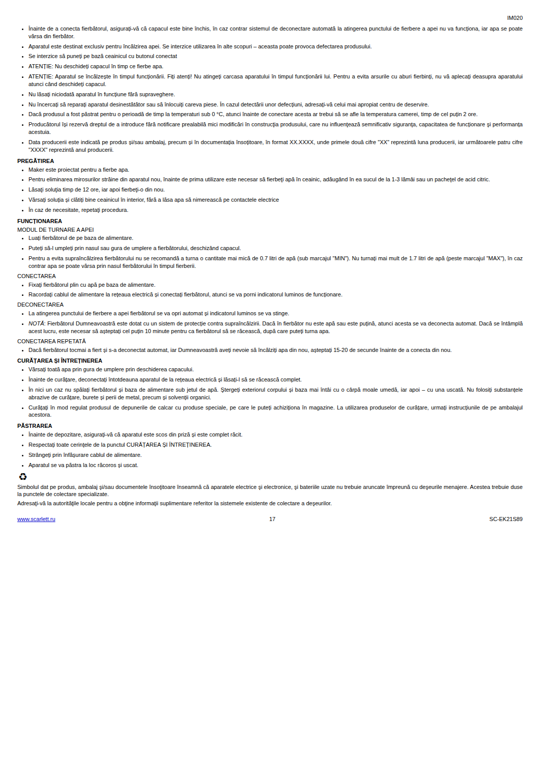IM020
Înainte de a conecta fierbătorul, asigurați-vă că capacul este bine închis, în caz contrar sistemul de deconectare automată la atingerea punctului de fierbere a apei nu va funcționa, iar apa se poate vărsa din fierbător.
Aparatul este destinat exclusiv pentru încălzirea apei. Se interzice utilizarea în alte scopuri – aceasta poate provoca defectarea produsului.
Se interzice să puneți pe bază ceainicul cu butonul conectat
ATENȚIE: Nu deschideți capacul în timp ce fierbe apa.
ATENȚIE: Aparatul se încălzește în timpul funcționării. Fiți atenți! Nu atingeți carcasa aparatului în timpul funcționării lui. Pentru a evita arsurile cu aburi fierbinți, nu vă aplecați deasupra aparatului atunci când deschideți capacul.
Nu lăsați niciodată aparatul în funcțiune fără supraveghere.
Nu încercați să reparați aparatul desinestătător sau să înlocuiți careva piese. În cazul detectării unor defecțiuni, adresați-vă celui mai apropiat centru de deservire.
Dacă produsul a fost păstrat pentru o perioadă de timp la temperaturi sub 0 °C, atunci înainte de conectare acesta ar trebui să se afle la temperatura camerei, timp de cel puțin 2 ore.
Producătorul își rezervă dreptul de a introduce fără notificare prealabilă mici modificări în construcţia produsului, care nu influenţează semnificativ siguranţa, capacitatea de funcționare şi performanța acestuia.
Data producerii este indicată pe produs și/sau ambalaj, precum și în documentația însoțitoare, în format XX.XXXX, unde primele două cifre "XX" reprezintă luna producerii, iar următoarele patru cifre "XXXX" reprezintă anul producerii.
PREGĂTIREA
Maker este proiectat pentru a fierbe apa.
Pentru eliminarea mirosurilor străine din aparatul nou, înainte de prima utilizare este necesar să fierbeţi apă în ceainic, adăugând în ea sucul de la 1-3 lămâi sau un pacheţel de acid citric.
Lăsaţi soluţia timp de 12 ore, iar apoi fierbeţi-o din nou.
Vărsați soluția și clătiți bine ceainicul în interior, fără a lăsa apa să nimerească pe contactele electrice
În caz de necesitate, repetaţi procedura.
FUNCȚIONAREA
MODUL DE TURNARE A APEI
Luați fierbătorul de pe baza de alimentare.
Puteți să-l umpleți prin nasul sau gura de umplere a fierbătorului, deschizând capacul.
Pentru a evita supraîncălzirea fierbătorului nu se recomandă a turna o cantitate mai mică de 0.7 litri de apă (sub marcajul "MIN"). Nu turnați mai mult de 1.7 litri de apă (peste marcajul "MAX"), în caz contrar apa se poate vărsa prin nasul fierbătorului în timpul fierberii.
CONECTAREA
Fixați fierbătorul plin cu apă pe baza de alimentare.
Racordați cablul de alimentare la rețeaua electrică și conectați fierbătorul, atunci se va porni indicatorul luminos de funcționare.
DECONECTAREA
La atingerea punctului de fierbere a apei fierbătorul se va opri automat și indicatorul luminos se va stinge.
NOTĂ: Fierbătorul Dumneavoastră este dotat cu un sistem de protecție contra supraîncălzirii. Dacă în fierbător nu este apă sau este puțină, atunci acesta se va deconecta automat. Dacă se întâmplă acest lucru, este necesar să așteptați cel puțin 10 minute pentru ca fierbătorul să se răcească, după care puteți turna apa.
CONECTAREA REPETATĂ
Dacă fierbătorul tocmai a fiert și s-a deconectat automat, iar Dumneavoastră aveți nevoie să încălziți apa din nou, așteptați 15-20 de secunde înainte de a conecta din nou.
CURĂȚAREA ȘI ÎNTREȚINEREA
Vărsați toată apa prin gura de umplere prin deschiderea capacului.
Înainte de curățare, deconectați întotdeauna aparatul de la rețeaua electrică și lăsați-l să se răcească complet.
În nici un caz nu spălați fierbătorul și baza de alimentare sub jetul de apă. Ştergeți exteriorul corpului și baza mai întâi cu o cârpă moale umedă, iar apoi – cu una uscată. Nu folosiți substanțele abrazive de curățare, burete și perii de metal, precum și solvenții organici.
Curățați în mod regulat produsul de depunerile de calcar cu produse speciale, pe care le puteți achiziționa în magazine. La utilizarea produselor de curățare, urmați instrucțiunile de pe ambalajul acestora.
PĂSTRAREA
Înainte de depozitare, asigurați-vă că aparatul este scos din priză și este complet răcit.
Respectați toate cerințele de la punctul CURĂȚAREA ȘI ÎNTREȚINEREA.
Strângeți prin înfășurare cablul de alimentare.
Aparatul se va păstra la loc răcoros și uscat.
♻
Simbolul dat pe produs, ambalaj şi/sau documentele însoţitoare înseamnă că aparatele electrice şi electronice, şi bateriile uzate nu trebuie aruncate împreună cu deşeurile menajere. Acestea trebuie duse la punctele de colectare specializate.
Adresaţi-vă la autorităţile locale pentru a obţine informaţii suplimentare referitor la sistemele existente de colectare a deşeurilor.
www.scarlett.ru 17 SC-EK21S89